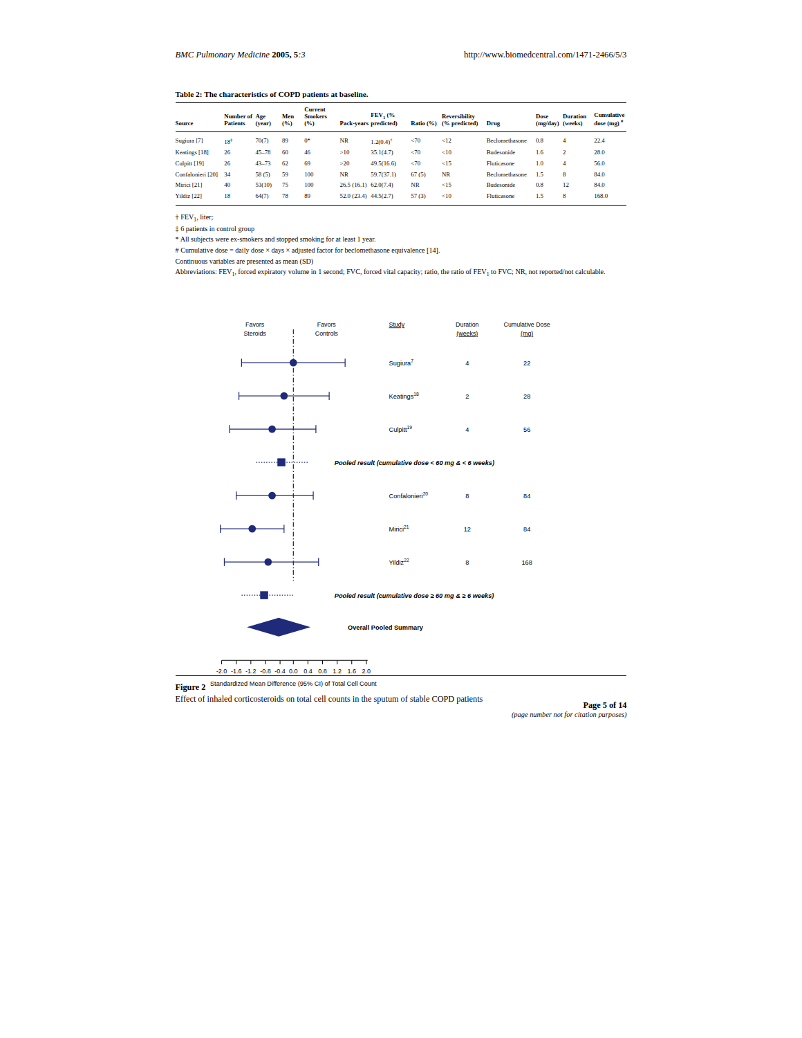BMC Pulmonary Medicine 2005, 5:3
http://www.biomedcentral.com/1471-2466/5/3
Table 2: The characteristics of COPD patients at baseline.
| Source | Number of Patients | Age (year) | Men (%) | Current Smokers (%) | Pack-years | FEV 1 (% predicted) | Ratio (%) | Reversibility (% predicted) | Drug | Dose (mg/day) | Duration (weeks) | Cumulative dose (mg) # |
| --- | --- | --- | --- | --- | --- | --- | --- | --- | --- | --- | --- | --- |
| Sugiura [7] | 18 ‡ | 70(7) | 89 | 0* | NR | 1.2(0.4) † | <70 | <12 | Beclomethasone | 0.8 | 4 | 22.4 |
| Keatings [18] | 26 | 45–78 | 60 | 46 | >10 | 35.1(4.7) | <70 | <10 | Budesonide | 1.6 | 2 | 28.0 |
| Culpitt [19] | 26 | 43–73 | 62 | 69 | >20 | 49.5(16.6) | <70 | <15 | Fluticasone | 1.0 | 4 | 56.0 |
| Confalonieri [20] | 34 | 58 (5) | 59 | 100 | NR | 59.7(37.1) | 67 (5) | NR | Beclomethasone | 1.5 | 8 | 84.0 |
| Mirici [21] | 40 | 53(10) | 75 | 100 | 26.5 (16.1) | 62.0(7.4) | NR | <15 | Budesonide | 0.8 | 12 | 84.0 |
| Yildiz [22] | 18 | 64(7) | 78 | 89 | 52.0 (23.4) | 44.5(2.7) | 57 (3) | <10 | Fluticasone | 1.5 | 8 | 168.0 |
† FEV1, liter;
‡ 6 patients in control group
* All subjects were ex-smokers and stopped smoking for at least 1 year.
# Cumulative dose = daily dose × days × adjusted factor for beclomethasone equivalence [14].
Continuous variables are presented as mean (SD)
Abbreviations: FEV1, forced expiratory volume in 1 second; FVC, forced vital capacity; ratio, the ratio of FEV1 to FVC; NR, not reported/not calculable.
Favors Steroids Favors Controls Study Duration (weeks) Cumulative Dose (mg) Sugiura7 4 22 Keatings18 2 28 Culpitt19 4 56 Pooled result (cumulative dose < 60 mg & < 6 weeks) Confalonieri20 8 84 Mirici21 12 84 Yildiz22 8 168 Pooled result (cumulative dose ≥ 60 mg & ≥ 6 weeks) Overall Pooled Summary -2.0 -1.6 -1.2 -0.8 -0.4 0.0 0.4 0.8 1.2 1.6 2.0 Standardized Mean Difference (95% CI) of Total Cell Count
Figure 2 Effect of inhaled corticosteroids on total cell counts in the sputum of stable COPD patients
Page 5 of 14
(page number not for citation purposes)